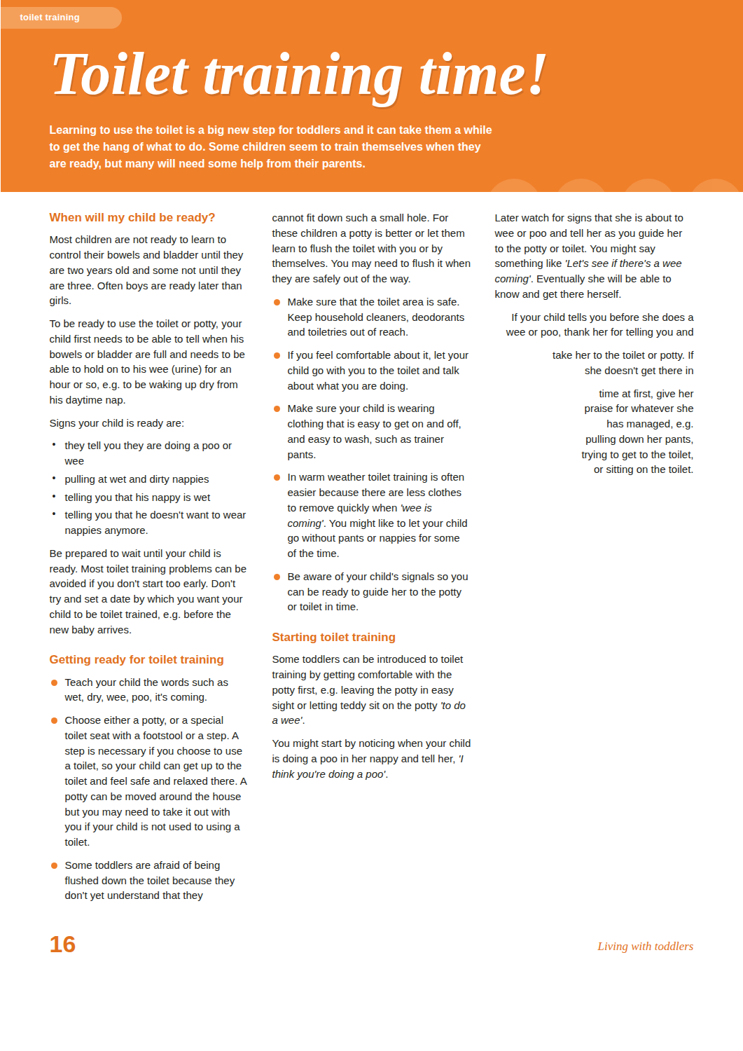toilet training
Toilet training time!
Learning to use the toilet is a big new step for toddlers and it can take them a while to get the hang of what to do. Some children seem to train themselves when they are ready, but many will need some help from their parents.
When will my child be ready?
Most children are not ready to learn to control their bowels and bladder until they are two years old and some not until they are three. Often boys are ready later than girls.
To be ready to use the toilet or potty, your child first needs to be able to tell when his bowels or bladder are full and needs to be able to hold on to his wee (urine) for an hour or so, e.g. to be waking up dry from his daytime nap.
Signs your child is ready are:
they tell you they are doing a poo or wee
pulling at wet and dirty nappies
telling you that his nappy is wet
telling you that he doesn't want to wear nappies anymore.
Be prepared to wait until your child is ready. Most toilet training problems can be avoided if you don't start too early. Don't try and set a date by which you want your child to be toilet trained, e.g. before the new baby arrives.
Getting ready for toilet training
Teach your child the words such as wet, dry, wee, poo, it's coming.
Choose either a potty, or a special toilet seat with a footstool or a step. A step is necessary if you choose to use a toilet, so your child can get up to the toilet and feel safe and relaxed there. A potty can be moved around the house but you may need to take it out with you if your child is not used to using a toilet.
Some toddlers are afraid of being flushed down the toilet because they don't yet understand that they
cannot fit down such a small hole. For these children a potty is better or let them learn to flush the toilet with you or by themselves. You may need to flush it when they are safely out of the way.
Make sure that the toilet area is safe. Keep household cleaners, deodorants and toiletries out of reach.
If you feel comfortable about it, let your child go with you to the toilet and talk about what you are doing.
Make sure your child is wearing clothing that is easy to get on and off, and easy to wash, such as trainer pants.
In warm weather toilet training is often easier because there are less clothes to remove quickly when 'wee is coming'. You might like to let your child go without pants or nappies for some of the time.
Be aware of your child's signals so you can be ready to guide her to the potty or toilet in time.
Starting toilet training
Some toddlers can be introduced to toilet training by getting comfortable with the potty first, e.g. leaving the potty in easy sight or letting teddy sit on the potty 'to do a wee'.
You might start by noticing when your child is doing a poo in her nappy and tell her, 'I think you're doing a poo'.
Later watch for signs that she is about to wee or poo and tell her as you guide her to the potty or toilet. You might say something like 'Let's see if there's a wee coming'. Eventually she will be able to know and get there herself.
If your child tells you before she does a wee or poo, thank her for telling you and
take her to the toilet or potty. If she doesn't get there in
time at first, give her praise for whatever she has managed, e.g. pulling down her pants, trying to get to the toilet, or sitting on the toilet.
16
Living with toddlers